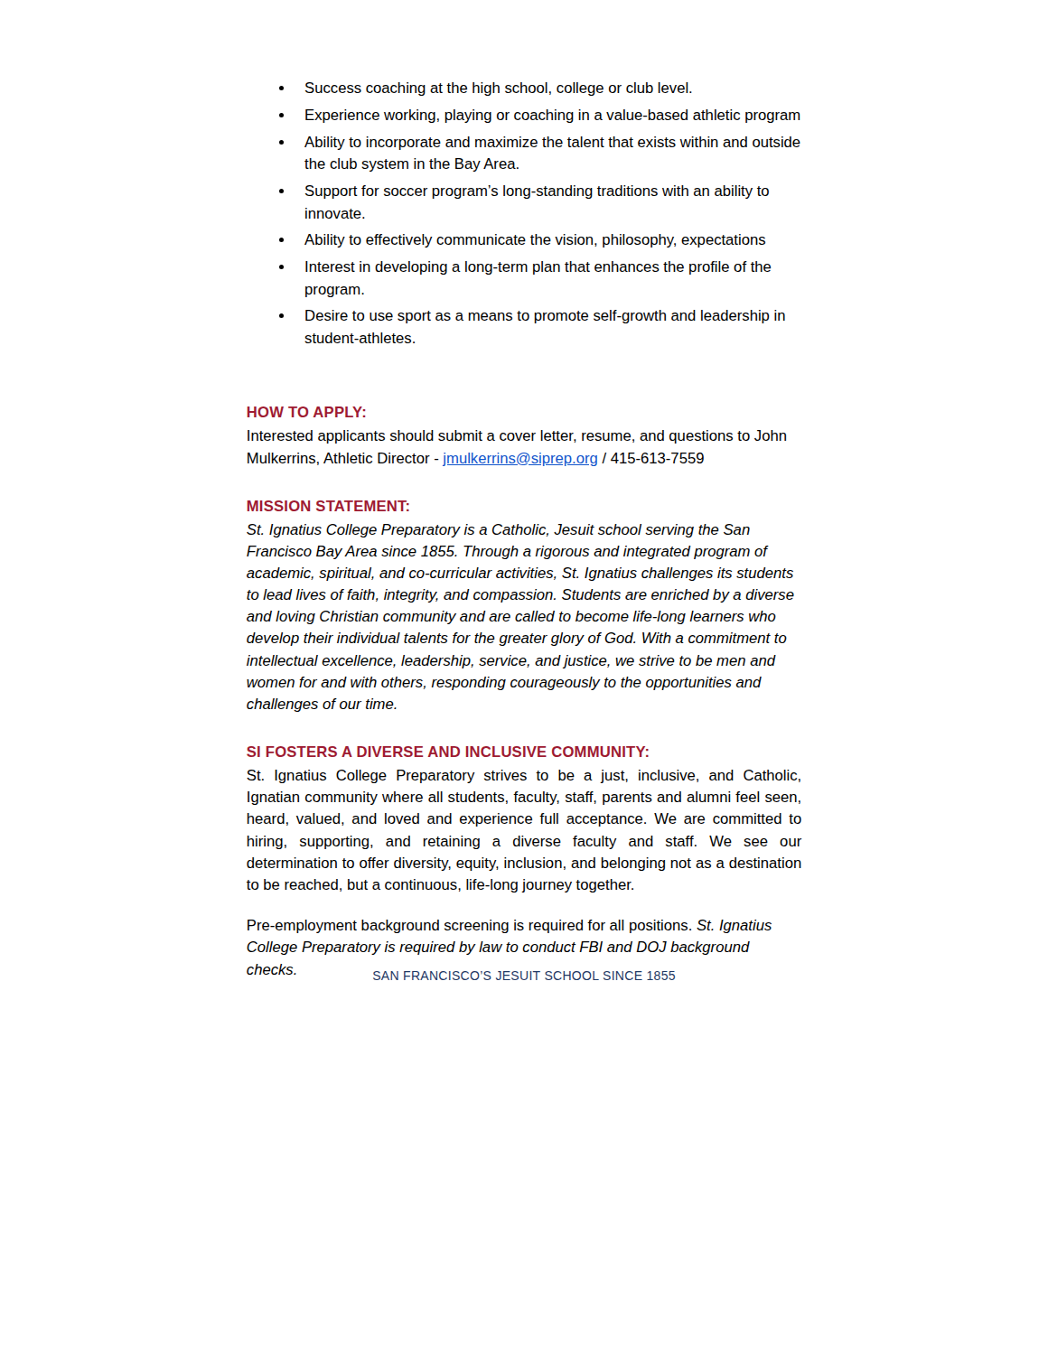Success coaching at the high school, college or club level.
Experience working, playing or coaching in a value-based athletic program
Ability to incorporate and maximize the talent that exists within and outside the club system in the Bay Area.
Support for soccer program’s long-standing traditions with an ability to innovate.
Ability to effectively communicate the vision, philosophy, expectations
Interest in developing a long-term plan that enhances the profile of the program.
Desire to use sport as a means to promote self-growth and leadership in student-athletes.
HOW TO APPLY:
Interested applicants should submit a cover letter, resume, and questions to John Mulkerrins, Athletic Director - jmulkerrins@siprep.org / 415-613-7559
MISSION STATEMENT:
St. Ignatius College Preparatory is a Catholic, Jesuit school serving the San Francisco Bay Area since 1855. Through a rigorous and integrated program of academic, spiritual, and co-curricular activities, St. Ignatius challenges its students to lead lives of faith, integrity, and compassion. Students are enriched by a diverse and loving Christian community and are called to become life-long learners who develop their individual talents for the greater glory of God. With a commitment to intellectual excellence, leadership, service, and justice, we strive to be men and women for and with others, responding courageously to the opportunities and challenges of our time.
SI FOSTERS A DIVERSE AND INCLUSIVE COMMUNITY:
St. Ignatius College Preparatory strives to be a just, inclusive, and Catholic, Ignatian community where all students, faculty, staff, parents and alumni feel seen, heard, valued, and loved and experience full acceptance. We are committed to hiring, supporting, and retaining a diverse faculty and staff. We see our determination to offer diversity, equity, inclusion, and belonging not as a destination to be reached, but a continuous, life-long journey together.
Pre-employment background screening is required for all positions. St. Ignatius College Preparatory is required by law to conduct FBI and DOJ background checks.
SAN FRANCISCO’S JESUIT SCHOOL SINCE 1855